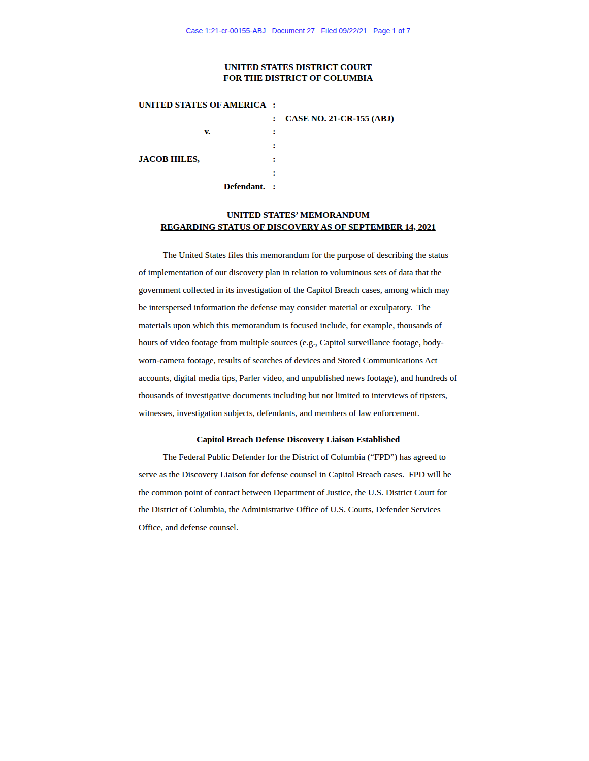Case 1:21-cr-00155-ABJ Document 27 Filed 09/22/21 Page 1 of 7
UNITED STATES DISTRICT COURT
FOR THE DISTRICT OF COLUMBIA
| UNITED STATES OF AMERICA | : | |
| | : | CASE NO. 21-CR-155 (ABJ) |
| v. | : | |
| | : | |
| JACOB HILES, | : | |
| | : | |
| Defendant. | : | |
UNITED STATES’ MEMORANDUM
REGARDING STATUS OF DISCOVERY AS OF SEPTEMBER 14, 2021
The United States files this memorandum for the purpose of describing the status of implementation of our discovery plan in relation to voluminous sets of data that the government collected in its investigation of the Capitol Breach cases, among which may be interspersed information the defense may consider material or exculpatory. The materials upon which this memorandum is focused include, for example, thousands of hours of video footage from multiple sources (e.g., Capitol surveillance footage, body-worn-camera footage, results of searches of devices and Stored Communications Act accounts, digital media tips, Parler video, and unpublished news footage), and hundreds of thousands of investigative documents including but not limited to interviews of tipsters, witnesses, investigation subjects, defendants, and members of law enforcement.
Capitol Breach Defense Discovery Liaison Established
The Federal Public Defender for the District of Columbia (“FPD”) has agreed to serve as the Discovery Liaison for defense counsel in Capitol Breach cases. FPD will be the common point of contact between Department of Justice, the U.S. District Court for the District of Columbia, the Administrative Office of U.S. Courts, Defender Services Office, and defense counsel.